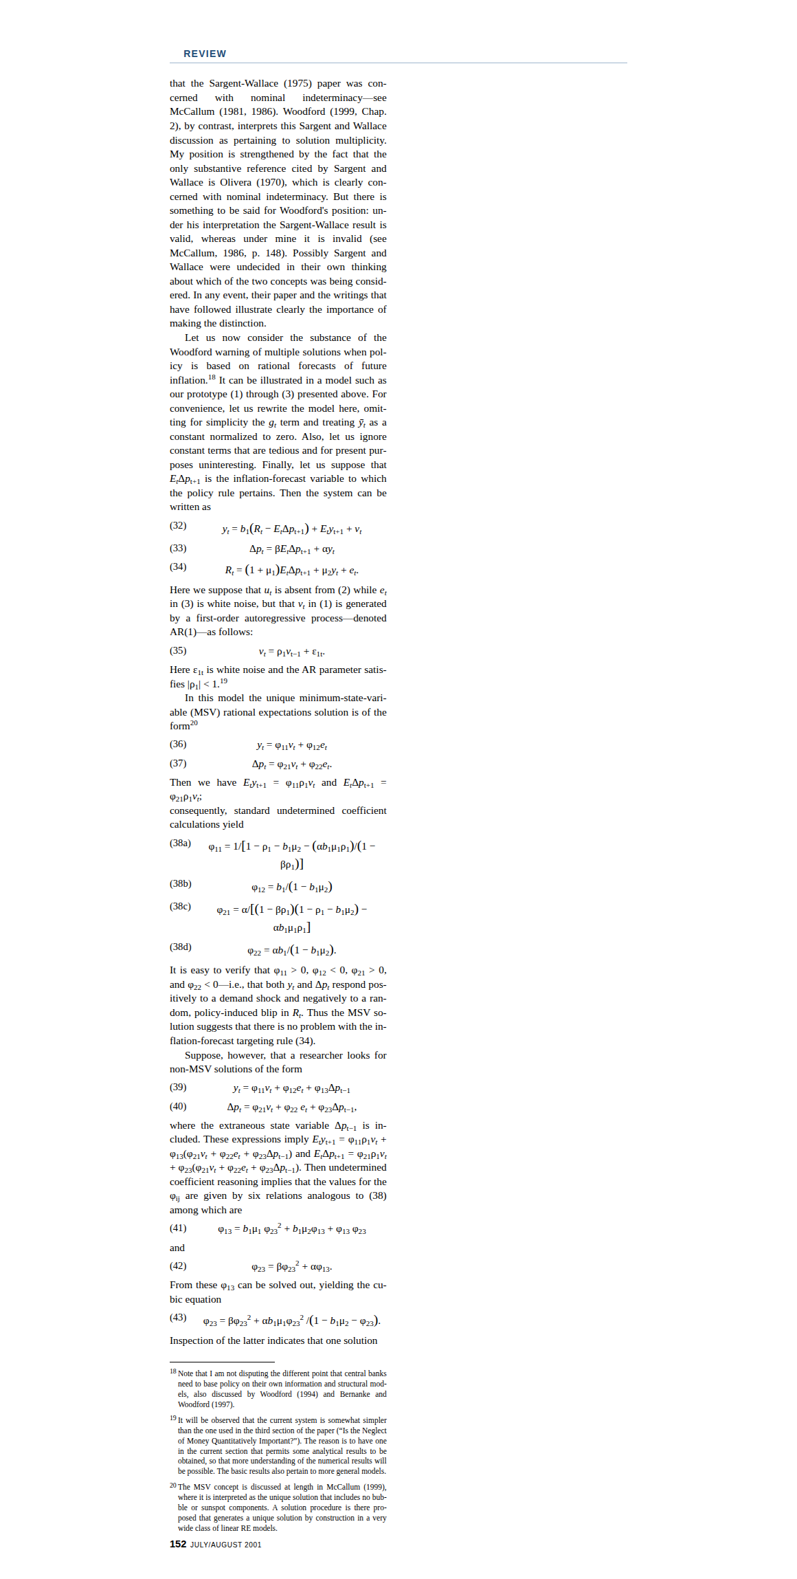Review
that the Sargent-Wallace (1975) paper was concerned with nominal indeterminacy—see McCallum (1981, 1986). Woodford (1999, Chap. 2), by contrast, interprets this Sargent and Wallace discussion as pertaining to solution multiplicity. My position is strengthened by the fact that the only substantive reference cited by Sargent and Wallace is Olivera (1970), which is clearly concerned with nominal indeterminacy. But there is something to be said for Woodford's position: under his interpretation the Sargent-Wallace result is valid, whereas under mine it is invalid (see McCallum, 1986, p. 148). Possibly Sargent and Wallace were undecided in their own thinking about which of the two concepts was being considered. In any event, their paper and the writings that have followed illustrate clearly the importance of making the distinction.
Let us now consider the substance of the Woodford warning of multiple solutions when policy is based on rational forecasts of future inflation.18 It can be illustrated in a model such as our prototype (1) through (3) presented above. For convenience, let us rewrite the model here, omitting for simplicity the gt term and treating ȳt as a constant normalized to zero. Also, let us ignore constant terms that are tedious and for present purposes uninteresting. Finally, let us suppose that Et Δpt+1 is the inflation-forecast variable to which the policy rule pertains. Then the system can be written as
(32) yt = b1(Rt − Et Δpt+1) + Et yt+1 + vt
(33) Δpt = βEt Δpt+1 + αyt
(34) Rt = (1 + μ1) Et Δpt+1 + μ2yt + et.
Here we suppose that ut is absent from (2) while et in (3) is white noise, but that vt in (1) is generated by a first-order autoregressive process—denoted AR(1)—as follows:
(35) vt = ρ1vt−1 + ε1t.
Here ε1t is white noise and the AR parameter satisfies |ρ1| < 1.19
In this model the unique minimum-state-variable (MSV) rational expectations solution is of the form20
(36) yt = φ11vt + φ12et
(37) Δpt = φ21vt + φ22et.
Then we have Et yt+1 = φ11ρ1vt and Et Δpt+1 = φ21ρ1vt;
consequently, standard undetermined coefficient calculations yield
(38a) φ11 = 1/[1 − ρ1 − b1μ2 − (αb1μ1ρ1)/(1 − βρ1)]
(38b) φ12 = b1/(1 − b1μ2)
(38c) φ21 = α/[(1 − βρ1)(1 − ρ1 − b1μ2) − αb1μ1ρ1]
(38d) φ22 = αb1/(1 − b1μ2).
It is easy to verify that φ11 > 0, φ12 < 0, φ21 > 0, and φ22 < 0—i.e., that both yt and Δpt respond positively to a demand shock and negatively to a random, policy-induced blip in Rt. Thus the MSV solution suggests that there is no problem with the inflation-forecast targeting rule (34).
Suppose, however, that a researcher looks for non-MSV solutions of the form
(39) yt = φ11vt + φ12et + φ13Δpt−1
(40) Δpt = φ21vt + φ22 et + φ23Δpt−1,
where the extraneous state variable Δpt−1 is included. These expressions imply Et yt+1 = φ11ρ1vt + φ13(φ21vt + φ22et + φ23Δpt−1) and Et Δpt+1 = φ21ρ1vt + φ23(φ21vt + φ22et + φ23Δpt−1). Then undetermined coefficient reasoning implies that the values for the φij are given by six relations analogous to (38) among which are
(41) φ13 = b1μ1 φ232 + b1μ2φ13 + φ13 φ23
and
(42) φ23 = βφ232 + αφ13.
From these φ13 can be solved out, yielding the cubic equation
(43) φ23 = βφ232 + αb1μ1φ232 /(1 − b1μ2 − φ23).
Inspection of the latter indicates that one solution
18 Note that I am not disputing the different point that central banks need to base policy on their own information and structural models, also discussed by Woodford (1994) and Bernanke and Woodford (1997).
19 It will be observed that the current system is somewhat simpler than the one used in the third section of the paper (“Is the Neglect of Money Quantitatively Important?”). The reason is to have one in the current section that permits some analytical results to be obtained, so that more understanding of the numerical results will be possible. The basic results also pertain to more general models.
20 The MSV concept is discussed at length in McCallum (1999), where it is interpreted as the unique solution that includes no bubble or sunspot components. A solution procedure is there proposed that generates a unique solution by construction in a very wide class of linear RE models.
152 July/August 2001